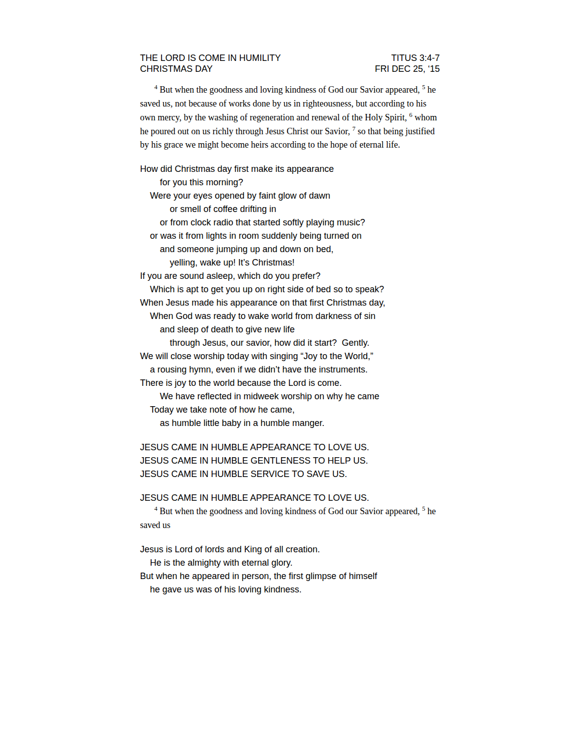THE LORD IS COME IN HUMILITY TITUS 3:4-7
CHRISTMAS DAY FRI DEC 25, ‘15
4 But when the goodness and loving kindness of God our Savior appeared, 5 he saved us, not because of works done by us in righteousness, but according to his own mercy, by the washing of regeneration and renewal of the Holy Spirit, 6 whom he poured out on us richly through Jesus Christ our Savior, 7 so that being justified by his grace we might become heirs according to the hope of eternal life.
How did Christmas day first make its appearance for you this morning? Were your eyes opened by faint glow of dawn or smell of coffee drifting in or from clock radio that started softly playing music? or was it from lights in room suddenly being turned on and someone jumping up and down on bed, yelling, wake up! It’s Christmas! If you are sound asleep, which do you prefer? Which is apt to get you up on right side of bed so to speak? When Jesus made his appearance on that first Christmas day, When God was ready to wake world from darkness of sin and sleep of death to give new life through Jesus, our savior, how did it start? Gently. We will close worship today with singing “Joy to the World,” a rousing hymn, even if we didn’t have the instruments. There is joy to the world because the Lord is come. We have reflected in midweek worship on why he came Today we take note of how he came, as humble little baby in a humble manger.
JESUS CAME IN HUMBLE APPEARANCE TO LOVE US. JESUS CAME IN HUMBLE GENTLENESS TO HELP US. JESUS CAME IN HUMBLE SERVICE TO SAVE US.
JESUS CAME IN HUMBLE APPEARANCE TO LOVE US.
4 But when the goodness and loving kindness of God our Savior appeared, 5 he saved us
Jesus is Lord of lords and King of all creation. He is the almighty with eternal glory. But when he appeared in person, the first glimpse of himself he gave us was of his loving kindness.